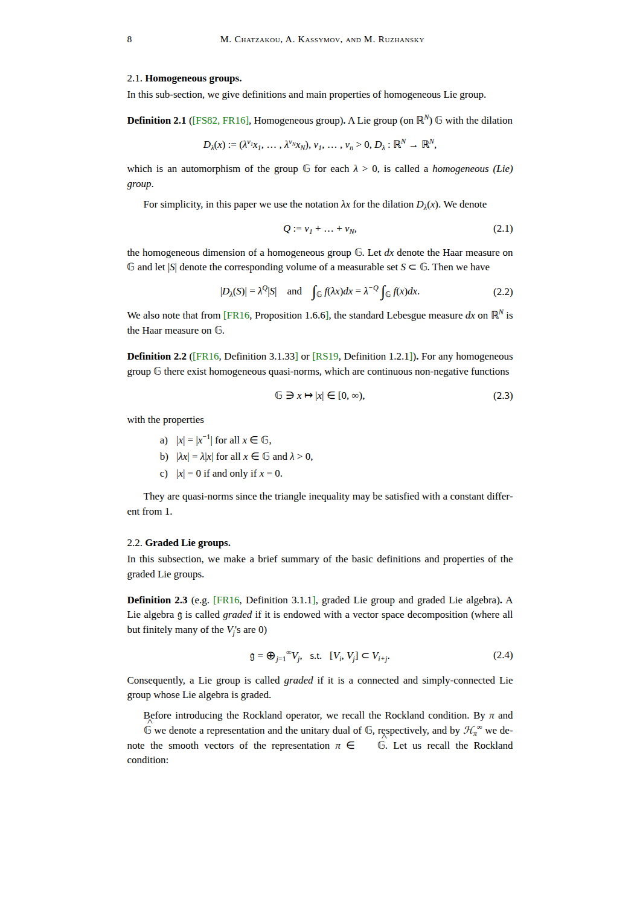8 M. Chatzakou, A. Kassymov, and M. Ruzhansky
2.1. Homogeneous groups.
In this sub-section, we give definitions and main properties of homogeneous Lie group.
Definition 2.1 ([FS82, FR16], Homogeneous group). A Lie group (on ℝN) 𝔾 with the dilation
Dλ(x) := (λν1x1, … , λνNxN), ν1, … , νn > 0, Dλ : ℝN → ℝN,
which is an automorphism of the group 𝔾 for each λ > 0, is called a homogeneous (Lie) group.
For simplicity, in this paper we use the notation λx for the dilation Dλ(x). We denote
Q := ν1 + … + νN, (2.1)
the homogeneous dimension of a homogeneous group 𝔾. Let dx denote the Haar measure on 𝔾 and let |S| denote the corresponding volume of a measurable set S ⊂ 𝔾. Then we have
|Dλ(S)| = λQ|S| and ∫𝔾 f(λx)dx = λ−Q ∫𝔾 f(x)dx. (2.2)
We also note that from [FR16, Proposition 1.6.6], the standard Lebesgue measure dx on ℝN is the Haar measure on 𝔾.
Definition 2.2 ([FR16, Definition 3.1.33] or [RS19, Definition 1.2.1]). For any homogeneous group 𝔾 there exist homogeneous quasi-norms, which are continuous non-negative functions
𝔾 ∋ x ↦ |x| ∈ [0, ∞), (2.3)
with the properties
a)|x| = |x−1| for all x ∈ 𝔾,
b)|λx| = λ|x| for all x ∈ 𝔾 and λ > 0,
c)|x| = 0 if and only if x = 0.
They are quasi-norms since the triangle inequality may be satisfied with a constant different from 1.
2.2. Graded Lie groups.
In this subsection, we make a brief summary of the basic definitions and properties of the graded Lie groups.
Definition 2.3 (e.g. [FR16, Definition 3.1.1], graded Lie group and graded Lie algebra). A Lie algebra 𝔤 is called graded if it is endowed with a vector space decomposition (where all but finitely many of the Vj's are 0)
𝔤 = ⊕j=1∞Vj, s.t. [Vi, Vj] ⊂ Vi+j. (2.4)
Consequently, a Lie group is called graded if it is a connected and simply-connected Lie group whose Lie algebra is graded.
Before introducing the Rockland operator, we recall the Rockland condition. By π and ^𝔾 we denote a representation and the unitary dual of 𝔾, respectively, and by ℋπ∞ we denote the smooth vectors of the representation π ∈ ^𝔾. Let us recall the Rockland condition: